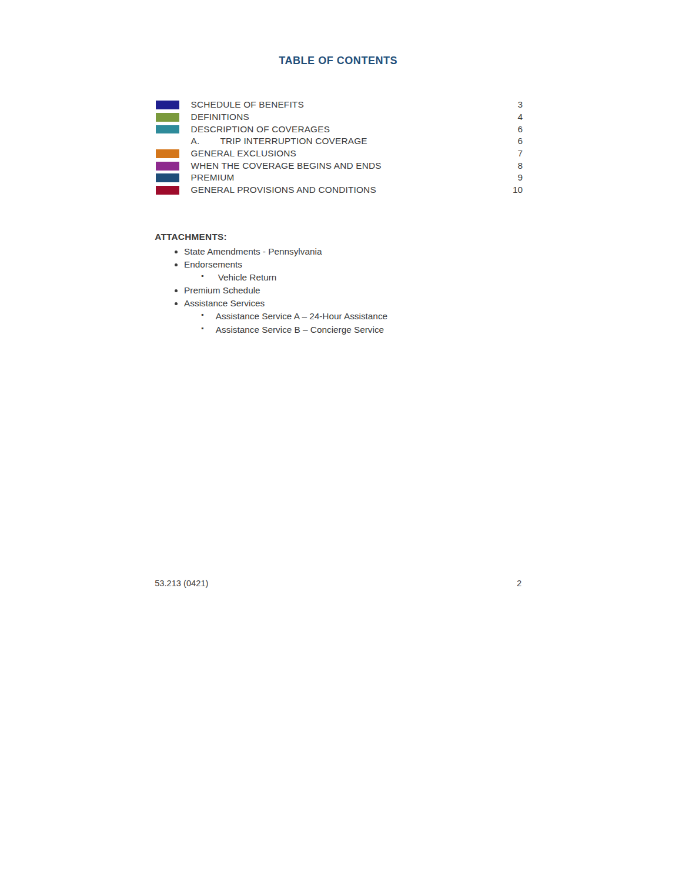TABLE OF CONTENTS
| | SCHEDULE OF BENEFITS | 3 |
| | DEFINITIONS | 4 |
| | DESCRIPTION OF COVERAGES | 6 |
| | A. TRIP INTERRUPTION COVERAGE | 6 |
| | GENERAL EXCLUSIONS | 7 |
| | WHEN THE COVERAGE BEGINS AND ENDS | 8 |
| | PREMIUM | 9 |
| | GENERAL PROVISIONS AND CONDITIONS | 10 |
ATTACHMENTS:
State Amendments - Pennsylvania
Endorsements
Vehicle Return
Premium Schedule
Assistance Services
Assistance Service A – 24-Hour Assistance
Assistance Service B – Concierge Service
53.213 (0421) 2